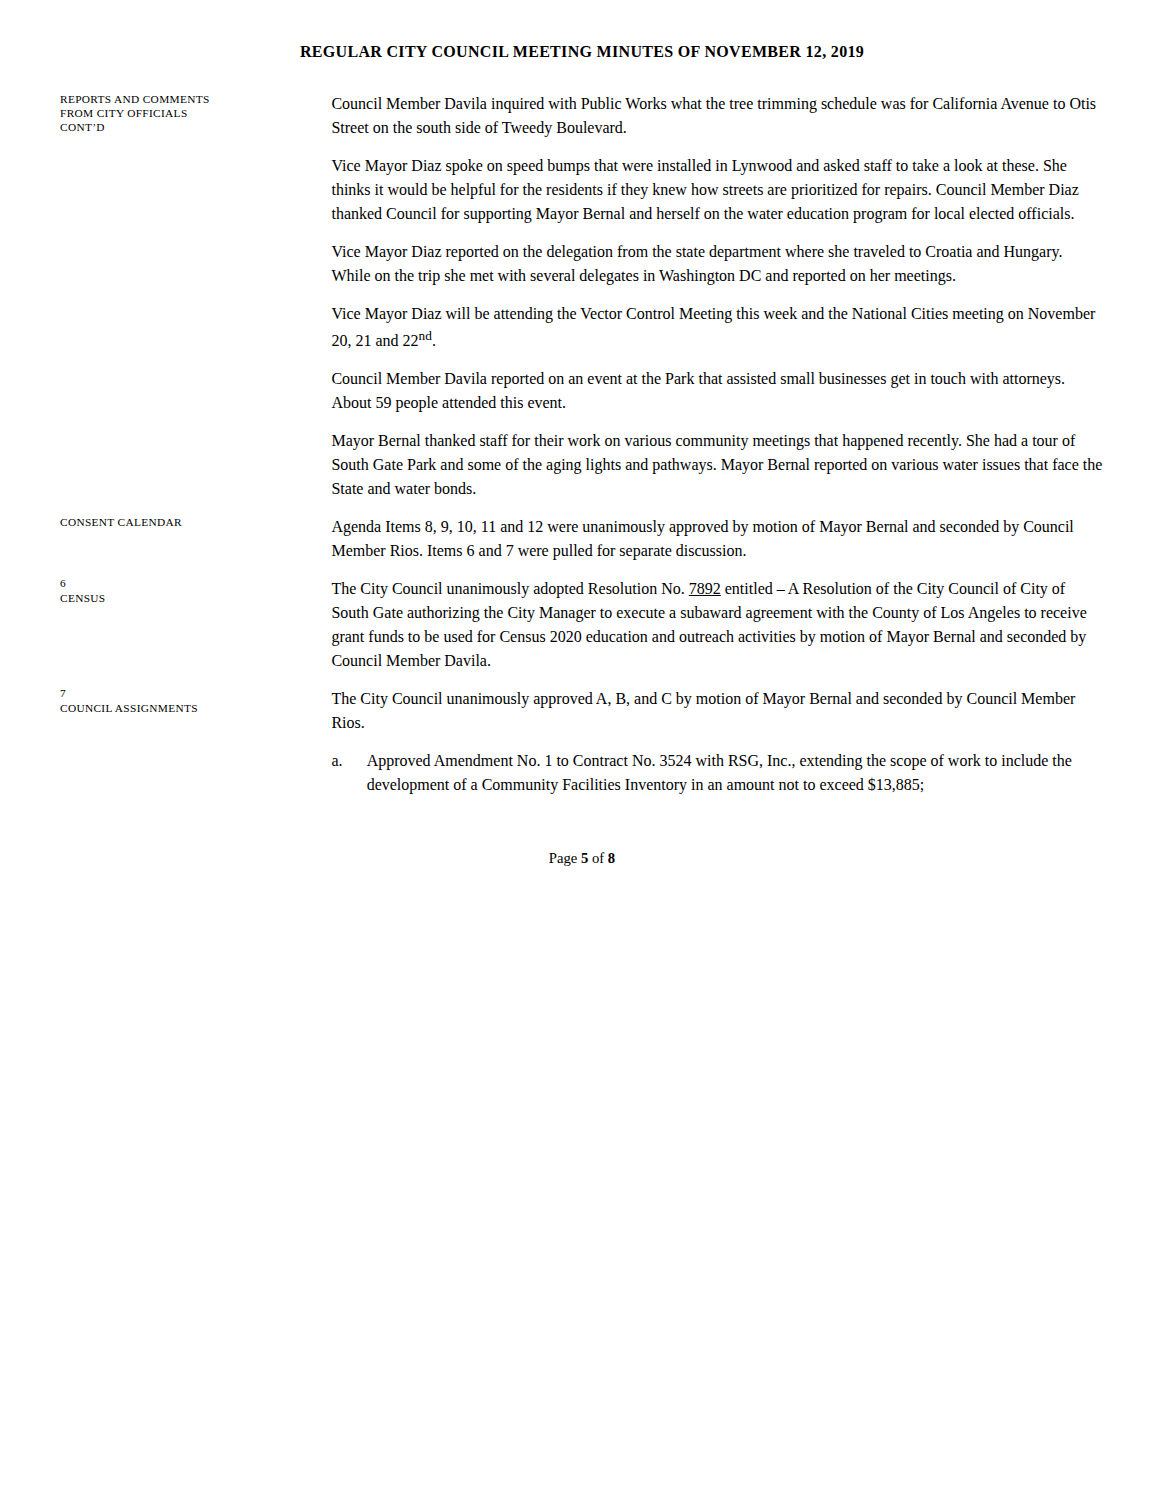REGULAR CITY COUNCIL MEETING MINUTES OF NOVEMBER 12, 2019
| Reports and Comments from City Officials Cont’d | Council Member Davila inquired with Public Works what the tree trimming schedule was for California Avenue to Otis Street on the south side of Tweedy Boulevard. Vice Mayor Diaz spoke on speed bumps that were installed in Lynwood and asked staff to take a look at these. She thinks it would be helpful for the residents if they knew how streets are prioritized for repairs. Council Member Diaz thanked Council for supporting Mayor Bernal and herself on the water education program for local elected officials. Vice Mayor Diaz reported on the delegation from the state department where she traveled to Croatia and Hungary. While on the trip she met with several delegates in Washington DC and reported on her meetings. Vice Mayor Diaz will be attending the Vector Control Meeting this week and the National Cities meeting on November 20, 21 and 22 nd . Council Member Davila reported on an event at the Park that assisted small businesses get in touch with attorneys. About 59 people attended this event. Mayor Bernal thanked staff for their work on various community meetings that happened recently. She had a tour of South Gate Park and some of the aging lights and pathways. Mayor Bernal reported on various water issues that face the State and water bonds. |
| Consent Calendar | Agenda Items 8, 9, 10, 11 and 12 were unanimously approved by motion of Mayor Bernal and seconded by Council Member Rios. Items 6 and 7 were pulled for separate discussion. |
| 6 Census | The City Council unanimously adopted Resolution No. 7892 entitled – A Resolution of the City Council of City of South Gate authorizing the City Manager to execute a subaward agreement with the County of Los Angeles to receive grant funds to be used for Census 2020 education and outreach activities by motion of Mayor Bernal and seconded by Council Member Davila. |
| 7 Council Assignments | The City Council unanimously approved A, B, and C by motion of Mayor Bernal and seconded by Council Member Rios. a. Approved Amendment No. 1 to Contract No. 3524 with RSG, Inc., extending the scope of work to include the development of a Community Facilities Inventory in an amount not to exceed $13,885; |
Page 5 of 8